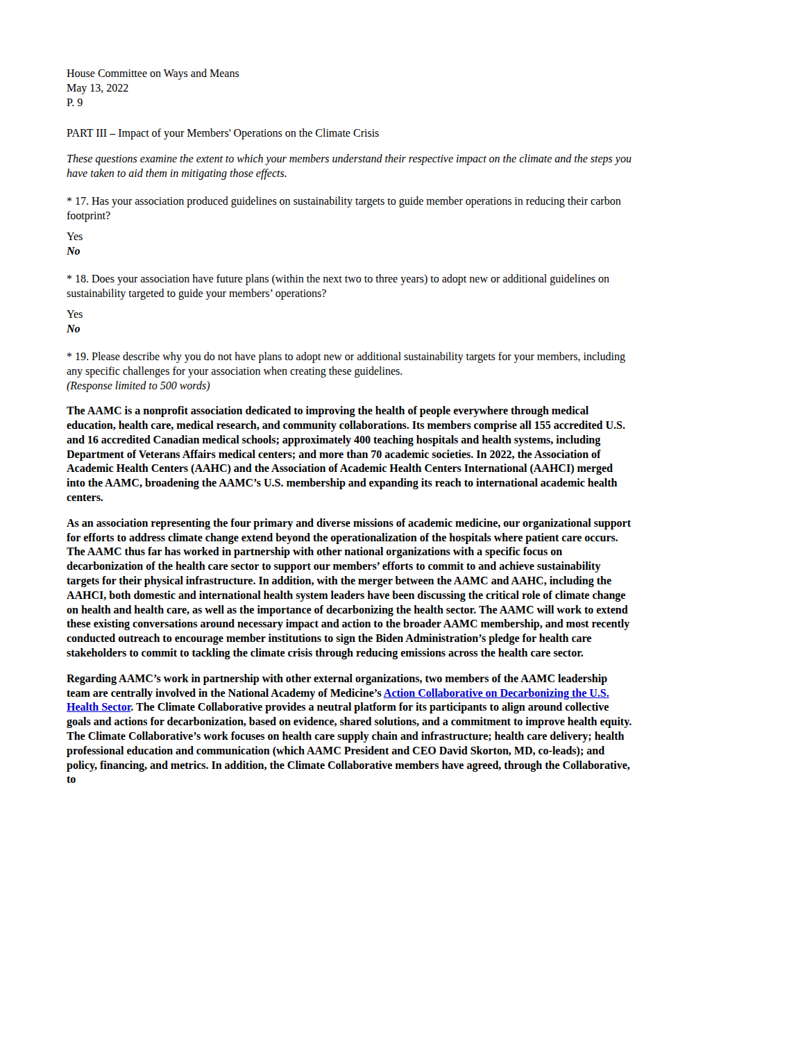House Committee on Ways and Means
May 13, 2022
P. 9
PART III – Impact of your Members' Operations on the Climate Crisis
These questions examine the extent to which your members understand their respective impact on the climate and the steps you have taken to aid them in mitigating those effects.
* 17. Has your association produced guidelines on sustainability targets to guide member operations in reducing their carbon footprint?
Yes
No
* 18. Does your association have future plans (within the next two to three years) to adopt new or additional guidelines on sustainability targeted to guide your members’ operations?
Yes
No
* 19. Please describe why you do not have plans to adopt new or additional sustainability targets for your members, including any specific challenges for your association when creating these guidelines.
(Response limited to 500 words)
The AAMC is a nonprofit association dedicated to improving the health of people everywhere through medical education, health care, medical research, and community collaborations. Its members comprise all 155 accredited U.S. and 16 accredited Canadian medical schools; approximately 400 teaching hospitals and health systems, including Department of Veterans Affairs medical centers; and more than 70 academic societies. In 2022, the Association of Academic Health Centers (AAHC) and the Association of Academic Health Centers International (AAHCI) merged into the AAMC, broadening the AAMC’s U.S. membership and expanding its reach to international academic health centers.
As an association representing the four primary and diverse missions of academic medicine, our organizational support for efforts to address climate change extend beyond the operationalization of the hospitals where patient care occurs. The AAMC thus far has worked in partnership with other national organizations with a specific focus on decarbonization of the health care sector to support our members’ efforts to commit to and achieve sustainability targets for their physical infrastructure. In addition, with the merger between the AAMC and AAHC, including the AAHCI, both domestic and international health system leaders have been discussing the critical role of climate change on health and health care, as well as the importance of decarbonizing the health sector. The AAMC will work to extend these existing conversations around necessary impact and action to the broader AAMC membership, and most recently conducted outreach to encourage member institutions to sign the Biden Administration’s pledge for health care stakeholders to commit to tackling the climate crisis through reducing emissions across the health care sector.
Regarding AAMC’s work in partnership with other external organizations, two members of the AAMC leadership team are centrally involved in the National Academy of Medicine’s Action Collaborative on Decarbonizing the U.S. Health Sector. The Climate Collaborative provides a neutral platform for its participants to align around collective goals and actions for decarbonization, based on evidence, shared solutions, and a commitment to improve health equity. The Climate Collaborative’s work focuses on health care supply chain and infrastructure; health care delivery; health professional education and communication (which AAMC President and CEO David Skorton, MD, co-leads); and policy, financing, and metrics. In addition, the Climate Collaborative members have agreed, through the Collaborative, to